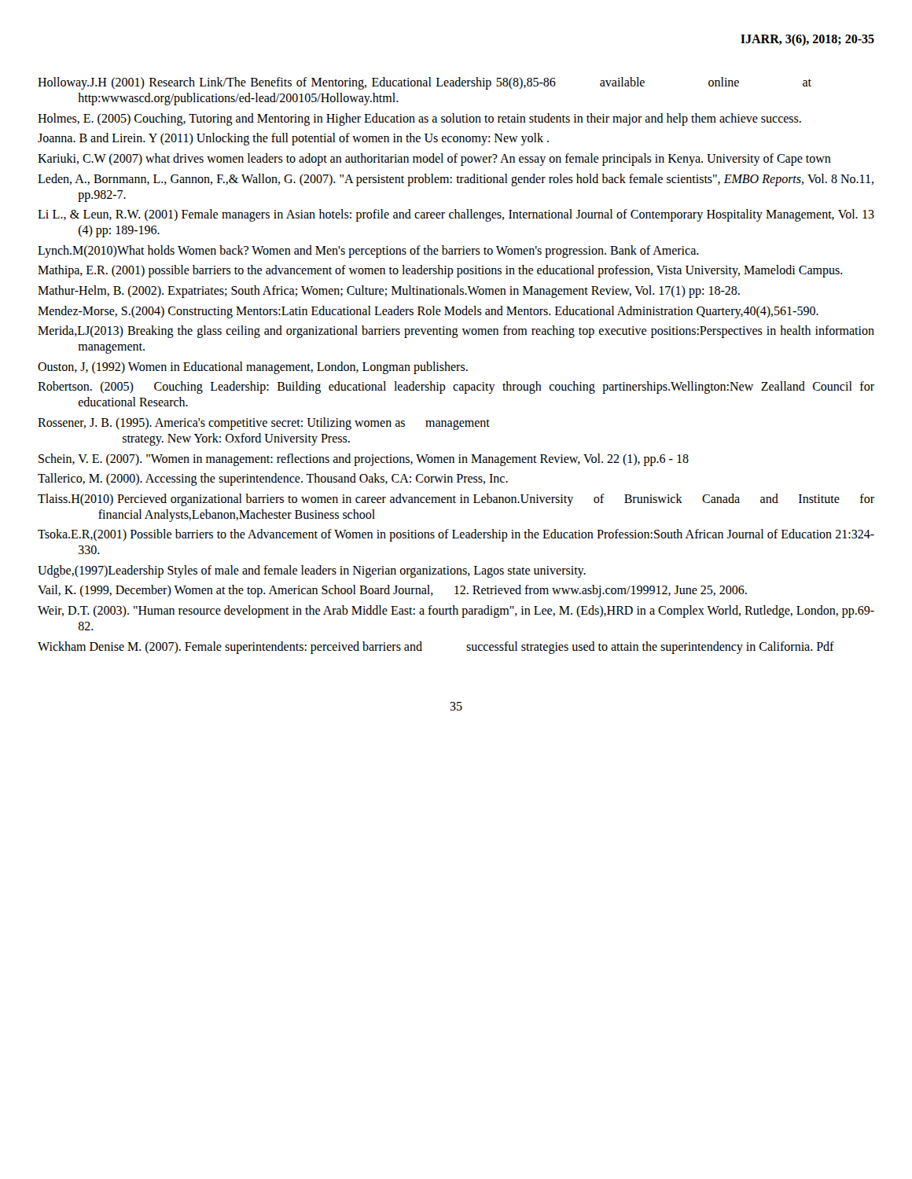IJARR, 3(6), 2018; 20-35
Holloway.J.H (2001) Research Link/The Benefits of Mentoring, Educational Leadership 58(8),85-86 available online at http:wwwascd.org/publications/ed-lead/200105/Holloway.html.
Holmes, E. (2005) Couching, Tutoring and Mentoring in Higher Education as a solution to retain students in their major and help them achieve success.
Joanna. B and Lirein. Y (2011) Unlocking the full potential of women in the Us economy: New yolk .
Kariuki, C.W (2007) what drives women leaders to adopt an authoritarian model of power? An essay on female principals in Kenya. University of Cape town
Leden, A., Bornmann, L., Gannon, F.,& Wallon, G. (2007). "A persistent problem: traditional gender roles hold back female scientists", EMBO Reports, Vol. 8 No.11, pp.982-7.
Li L., & Leun, R.W. (2001) Female managers in Asian hotels: profile and career challenges, International Journal of Contemporary Hospitality Management, Vol. 13 (4) pp: 189-196.
Lynch.M(2010)What holds Women back? Women and Men's perceptions of the barriers to Women's progression. Bank of America.
Mathipa, E.R. (2001) possible barriers to the advancement of women to leadership positions in the educational profession, Vista University, Mamelodi Campus.
Mathur-Helm, B. (2002). Expatriates; South Africa; Women; Culture; Multinationals.Women in Management Review, Vol. 17(1) pp: 18-28.
Mendez-Morse, S.(2004) Constructing Mentors:Latin Educational Leaders Role Models and Mentors. Educational Administration Quartery,40(4),561-590.
Merida,LJ(2013) Breaking the glass ceiling and organizational barriers preventing women from reaching top executive positions:Perspectives in health information management.
Ouston, J, (1992) Women in Educational management, London, Longman publishers.
Robertson. (2005) Couching Leadership: Building educational leadership capacity through couching partinerships.Wellington:New Zealland Council for educational Research.
Rossener, J. B. (1995). America's competitive secret: Utilizing women as management
strategy. New York: Oxford University Press.
Schein, V. E. (2007). "Women in management: reflections and projections, Women in Management Review, Vol. 22 (1), pp.6 - 18
Tallerico, M. (2000). Accessing the superintendence. Thousand Oaks, CA: Corwin Press, Inc.
Tlaiss.H(2010) Percieved organizational barriers to women in career advancement in Lebanon.University of Bruniswick Canada and Institute for financial Analysts,Lebanon,Machester Business school
Tsoka.E.R,(2001) Possible barriers to the Advancement of Women in positions of Leadership in the Education Profession:South African Journal of Education 21:324-330.
Udgbe,(1997)Leadership Styles of male and female leaders in Nigerian organizations, Lagos state university.
Vail, K. (1999, December) Women at the top. American School Board Journal, 12. Retrieved from www.asbj.com/199912, June 25, 2006.
Weir, D.T. (2003). "Human resource development in the Arab Middle East: a fourth paradigm", in Lee, M. (Eds),HRD in a Complex World, Rutledge, London, pp.69-82.
Wickham Denise M. (2007). Female superintendents: perceived barriers and successful strategies used to attain the superintendency in California. Pdf
35